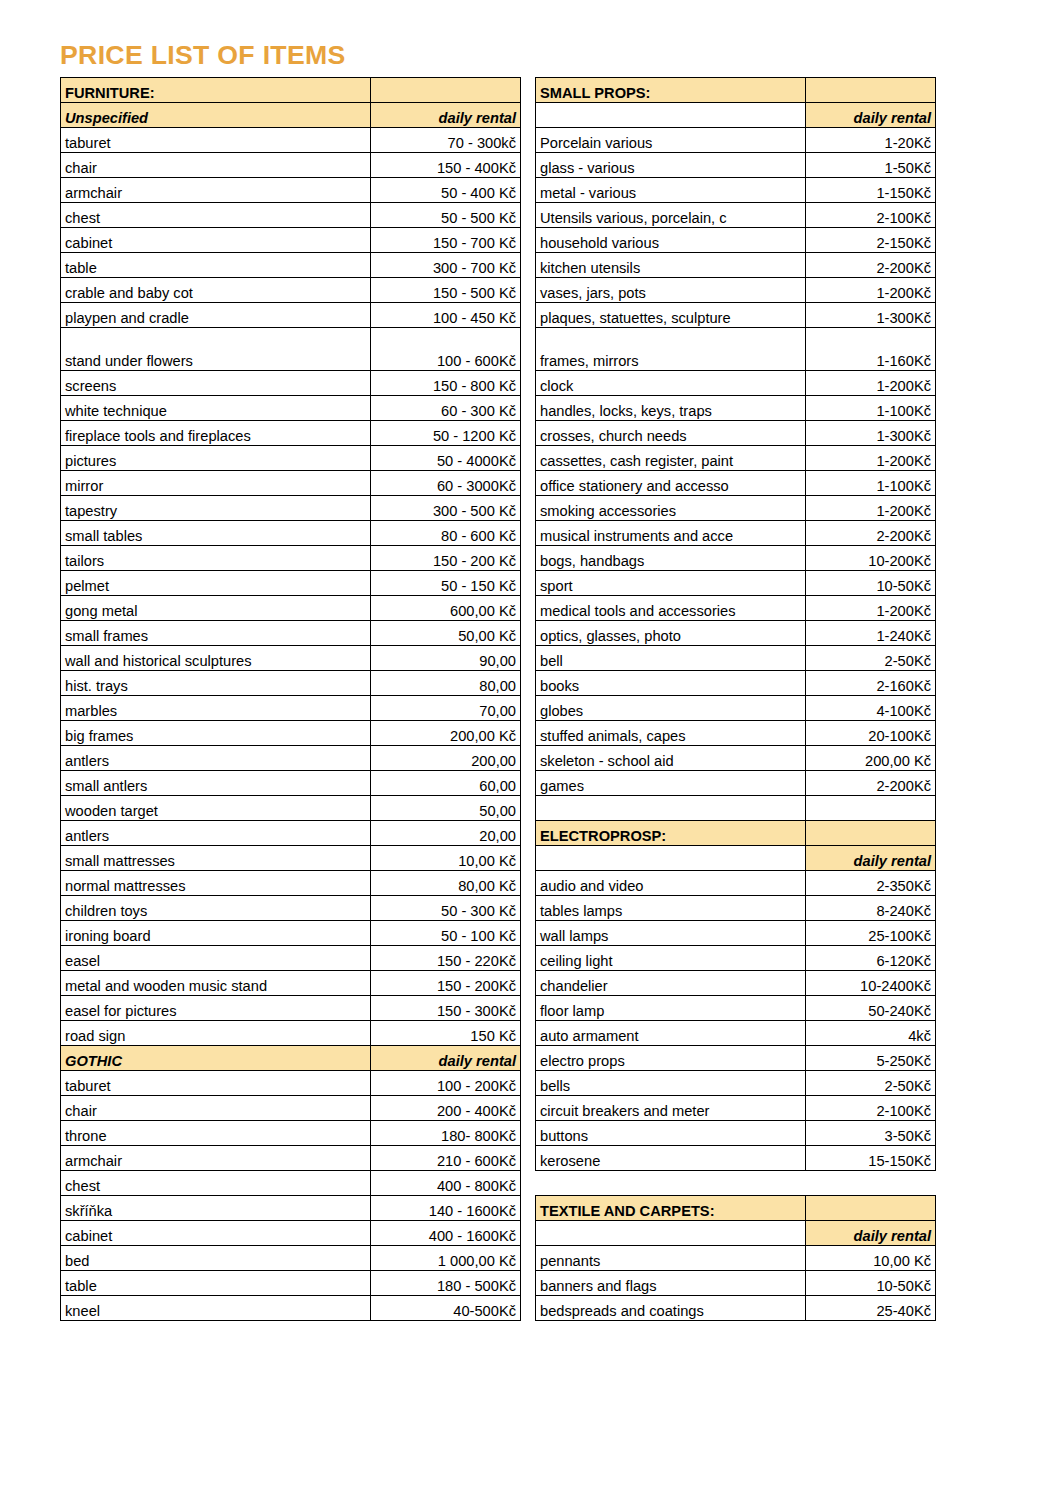PRICE LIST OF ITEMS
| FURNITURE: | |
| Unspecified | daily rental |
| taburet | 70 - 300kč |
| chair | 150 - 400Kč |
| armchair | 50 - 400 Kč |
| chest | 50 - 500 Kč |
| cabinet | 150 - 700 Kč |
| table | 300 - 700 Kč |
| crable and baby cot | 150 - 500 Kč |
| playpen and cradle | 100 - 450 Kč |
| stand under flowers | 100 - 600Kč |
| screens | 150 - 800 Kč |
| white technique | 60 - 300 Kč |
| fireplace tools and fireplaces | 50 - 1200 Kč |
| pictures | 50 - 4000Kč |
| mirror | 60 - 3000Kč |
| tapestry | 300 - 500 Kč |
| small tables | 80 - 600 Kč |
| tailors | 150 - 200 Kč |
| pelmet | 50 - 150 Kč |
| gong metal | 600,00 Kč |
| small frames | 50,00 Kč |
| wall and historical sculptures | 90,00 |
| hist. trays | 80,00 |
| marbles | 70,00 |
| big frames | 200,00 Kč |
| antlers | 200,00 |
| small antlers | 60,00 |
| wooden target | 50,00 |
| antlers | 20,00 |
| small mattresses | 10,00 Kč |
| normal mattresses | 80,00 Kč |
| children toys | 50 - 300 Kč |
| ironing board | 50 - 100 Kč |
| easel | 150 - 220Kč |
| metal and wooden music stand | 150 - 200Kč |
| easel for pictures | 150 - 300Kč |
| road sign | 150 Kč |
| GOTHIC | daily rental |
| taburet | 100 - 200Kč |
| chair | 200 - 400Kč |
| throne | 180- 800Kč |
| armchair | 210 - 600Kč |
| chest | 400 - 800Kč |
| skříňka | 140 - 1600Kč |
| cabinet | 400 - 1600Kč |
| bed | 1 000,00 Kč |
| table | 180 - 500Kč |
| kneel | 40-500Kč |
| SMALL PROPS: | |
| | daily rental |
| Porcelain various | 1-20Kč |
| glass - various | 1-50Kč |
| metal - various | 1-150Kč |
| Utensils various, porcelain, c | 2-100Kč |
| household various | 2-150Kč |
| kitchen utensils | 2-200Kč |
| vases, jars, pots | 1-200Kč |
| plaques, statuettes, sculpture | 1-300Kč |
| frames, mirrors | 1-160Kč |
| clock | 1-200Kč |
| handles, locks, keys, traps | 1-100Kč |
| crosses, church needs | 1-300Kč |
| cassettes, cash register, paint | 1-200Kč |
| office stationery and accesso | 1-100Kč |
| smoking accessories | 1-200Kč |
| musical instruments and acce | 2-200Kč |
| bogs, handbags | 10-200Kč |
| sport | 10-50Kč |
| medical tools and accessories | 1-200Kč |
| optics, glasses, photo | 1-240Kč |
| bell | 2-50Kč |
| books | 2-160Kč |
| globes | 4-100Kč |
| stuffed animals, capes | 20-100Kč |
| skeleton - school aid | 200,00 Kč |
| games | 2-200Kč |
| ELECTROPROSP: | |
| | daily rental |
| audio and video | 2-350Kč |
| tables lamps | 8-240Kč |
| wall lamps | 25-100Kč |
| ceiling light | 6-120Kč |
| chandelier | 10-2400Kč |
| floor lamp | 50-240Kč |
| auto armament | 4kč |
| electro props | 5-250Kč |
| bells | 2-50Kč |
| circuit breakers and meter | 2-100Kč |
| buttons | 3-50Kč |
| kerosene | 15-150Kč |
| TEXTILE AND CARPETS: | |
| | daily rental |
| pennants | 10,00 Kč |
| banners and flags | 10-50Kč |
| bedspreads and coatings | 25-40Kč |